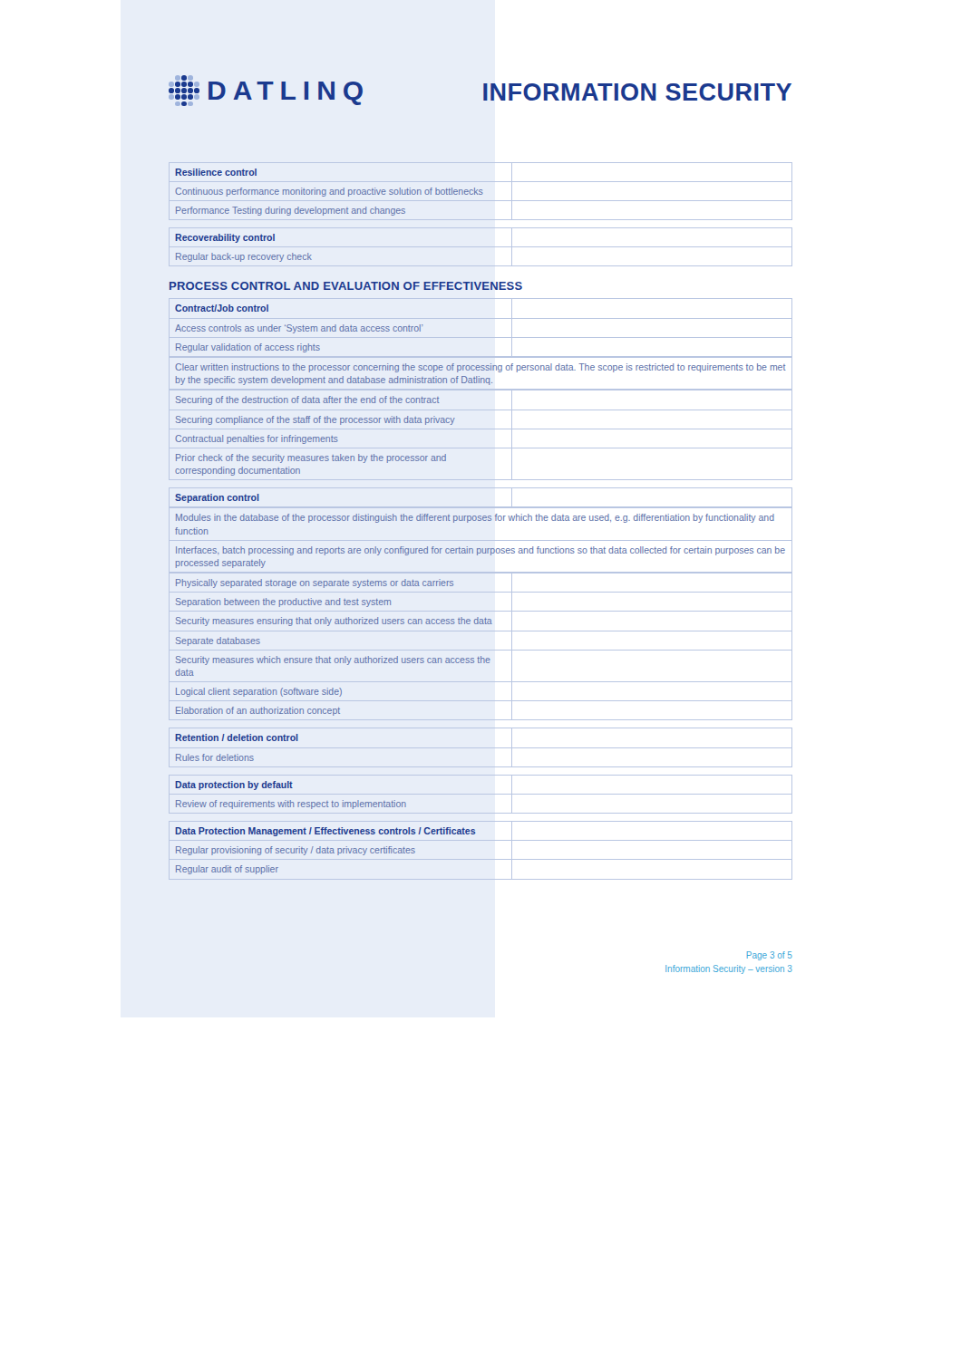DATLINQ
Information Security
| Resilience control | |
| Continuous performance monitoring and proactive solution of bottlenecks | |
| Performance Testing during development and changes | |
| Recoverability control | |
| Regular back-up recovery check | |
Process control and evaluation of effectiveness
| Contract/Job control | |
| Access controls as under ‘System and data access control’ | |
| Regular validation of access rights | |
| Clear written instructions to the processor concerning the scope of processing of personal data. The scope is restricted to requirements to be met by the specific system development and database administration of Datlinq. |
| Securing of the destruction of data after the end of the contract | |
| Securing compliance of the staff of the processor with data privacy | |
| Contractual penalties for infringements | |
| Prior check of the security measures taken by the processor and corresponding documentation | |
| Separation control | |
| Modules in the database of the processor distinguish the different purposes for which the data are used, e.g. differentiation by functionality and function |
| Interfaces, batch processing and reports are only configured for certain purposes and functions so that data collected for certain purposes can be processed separately |
| Physically separated storage on separate systems or data carriers | |
| Separation between the productive and test system | |
| Security measures ensuring that only authorized users can access the data | |
| Separate databases | |
| Security measures which ensure that only authorized users can access the data | |
| Logical client separation (software side) | |
| Elaboration of an authorization concept | |
| Retention / deletion control | |
| Rules for deletions | |
| Data protection by default | |
| Review of requirements with respect to implementation | |
| Data Protection Management / Effectiveness controls / Certificates | |
| Regular provisioning of security / data privacy certificates | |
| Regular audit of supplier | |
Page 3 of 5
Information Security – version 3